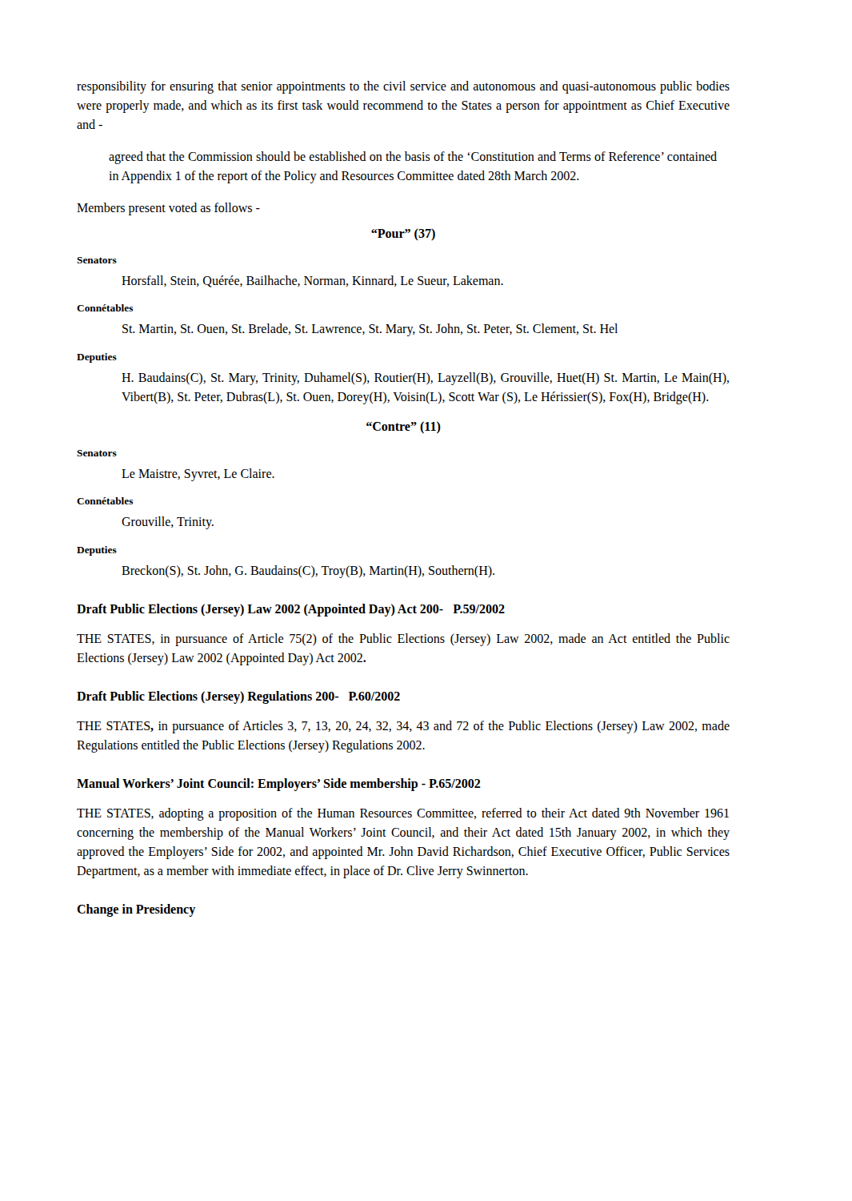responsibility for ensuring that senior appointments to the civil service and autonomous and quasi-autonomous public bodies were properly made, and which as its first task would recommend to the States a person for appointment as Chief Executive and -
agreed that the Commission should be established on the basis of the ‘Constitution and Terms of Reference’ contained in Appendix 1 of the report of the Policy and Resources Committee dated 28th March 2002.
Members present voted as follows -
“Pour” (37)
Senators
Horsfall, Stein, Quérée, Bailhache, Norman, Kinnard, Le Sueur, Lakeman.
Connétables
St. Martin, St. Ouen, St. Brelade, St. Lawrence, St. Mary, St. John, St. Peter, St. Clement, St. Hel
Deputies
H. Baudains(C), St. Mary, Trinity, Duhamel(S), Routier(H), Layzell(B), Grouville, Huet(H) St. Martin, Le Main(H), Vibert(B), St. Peter, Dubras(L), St. Ouen, Dorey(H), Voisin(L), Scott War (S), Le Hérissier(S), Fox(H), Bridge(H).
“Contre” (11)
Senators
Le Maistre, Syvret, Le Claire.
Connétables
Grouville, Trinity.
Deputies
Breckon(S), St. John, G. Baudains(C), Troy(B), Martin(H), Southern(H).
Draft Public Elections (Jersey) Law 2002 (Appointed Day) Act 200- P.59/2002
THE STATES, in pursuance of Article 75(2) of the Public Elections (Jersey) Law 2002, made an Act entitled the Public Elections (Jersey) Law 2002 (Appointed Day) Act 2002.
Draft Public Elections (Jersey) Regulations 200- P.60/2002
THE STATES, in pursuance of Articles 3, 7, 13, 20, 24, 32, 34, 43 and 72 of the Public Elections (Jersey) Law 2002, made Regulations entitled the Public Elections (Jersey) Regulations 2002.
Manual Workers’ Joint Council: Employers’ Side membership - P.65/2002
THE STATES, adopting a proposition of the Human Resources Committee, referred to their Act dated 9th November 1961 concerning the membership of the Manual Workers’ Joint Council, and their Act dated 15th January 2002, in which they approved the Employers’ Side for 2002, and appointed Mr. John David Richardson, Chief Executive Officer, Public Services Department, as a member with immediate effect, in place of Dr. Clive Jerry Swinnerton.
Change in Presidency